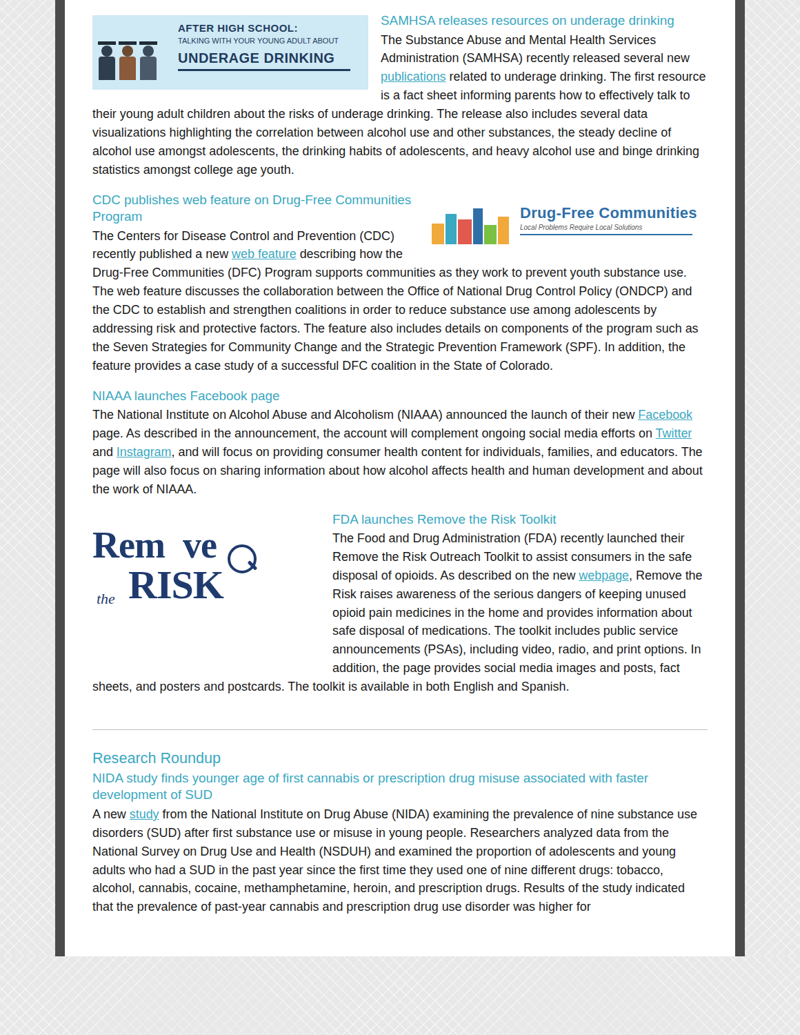AFTER HIGH SCHOOL:
TALKING WITH YOUR YOUNG ADULT ABOUT
UNDERAGE DRINKING
SAMHSA releases resources on underage drinking
The Substance Abuse and Mental Health Services Administration (SAMHSA) recently released several new publications related to underage drinking. The first resource is a fact sheet informing parents how to effectively talk to their young adult children about the risks of underage drinking. The release also includes several data visualizations highlighting the correlation between alcohol use and other substances, the steady decline of alcohol use amongst adolescents, the drinking habits of adolescents, and heavy alcohol use and binge drinking statistics amongst college age youth.
Drug-Free Communities
Local Problems Require Local Solutions
CDC publishes web feature on Drug-Free Communities Program
The Centers for Disease Control and Prevention (CDC) recently published a new web feature describing how the Drug-Free Communities (DFC) Program supports communities as they work to prevent youth substance use. The web feature discusses the collaboration between the Office of National Drug Control Policy (ONDCP) and the CDC to establish and strengthen coalitions in order to reduce substance use among adolescents by addressing risk and protective factors. The feature also includes details on components of the program such as the Seven Strategies for Community Change and the Strategic Prevention Framework (SPF). In addition, the feature provides a case study of a successful DFC coalition in the State of Colorado.
NIAAA launches Facebook page
The National Institute on Alcohol Abuse and Alcoholism (NIAAA) announced the launch of their new Facebook page. As described in the announcement, the account will complement ongoing social media efforts on Twitter and Instagram, and will focus on providing consumer health content for individuals, families, and educators. The page will also focus on sharing information about how alcohol affects health and human development and about the work of NIAAA.
Remove
the
RISK
FDA launches Remove the Risk Toolkit
The Food and Drug Administration (FDA) recently launched their Remove the Risk Outreach Toolkit to assist consumers in the safe disposal of opioids. As described on the new webpage, Remove the Risk raises awareness of the serious dangers of keeping unused opioid pain medicines in the home and provides information about safe disposal of medications. The toolkit includes public service announcements (PSAs), including video, radio, and print options. In addition, the page provides social media images and posts, fact sheets, and posters and postcards. The toolkit is available in both English and Spanish.
Research Roundup
NIDA study finds younger age of first cannabis or prescription drug misuse associated with faster development of SUD
A new study from the National Institute on Drug Abuse (NIDA) examining the prevalence of nine substance use disorders (SUD) after first substance use or misuse in young people. Researchers analyzed data from the National Survey on Drug Use and Health (NSDUH) and examined the proportion of adolescents and young adults who had a SUD in the past year since the first time they used one of nine different drugs: tobacco, alcohol, cannabis, cocaine, methamphetamine, heroin, and prescription drugs. Results of the study indicated that the prevalence of past-year cannabis and prescription drug use disorder was higher for